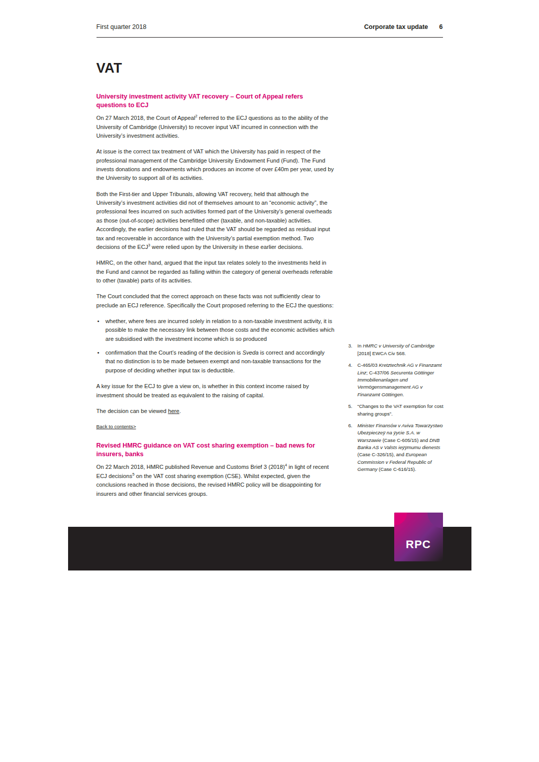First quarter 2018
Corporate tax update 6
VAT
University investment activity VAT recovery – Court of Appeal refers
questions to ECJ
On 27 March 2018, the Court of Appeal2 referred to the ECJ questions as to the ability of the University of Cambridge (University) to recover input VAT incurred in connection with the University’s investment activities.
At issue is the correct tax treatment of VAT which the University has paid in respect of the professional management of the Cambridge University Endowment Fund (Fund). The Fund invests donations and endowments which produces an income of over £40m per year, used by the University to support all of its activities.
Both the First-tier and Upper Tribunals, allowing VAT recovery, held that although the University’s investment activities did not of themselves amount to an “economic activity”, the professional fees incurred on such activities formed part of the University’s general overheads as those (out-of-scope) activities benefitted other (taxable, and non-taxable) activities. Accordingly, the earlier decisions had ruled that the VAT should be regarded as residual input tax and recoverable in accordance with the University’s partial exemption method. Two decisions of the ECJ3 were relied upon by the University in these earlier decisions.
HMRC, on the other hand, argued that the input tax relates solely to the investments held in the Fund and cannot be regarded as falling within the category of general overheads referable to other (taxable) parts of its activities.
The Court concluded that the correct approach on these facts was not sufficiently clear to preclude an ECJ reference. Specifically the Court proposed referring to the ECJ the questions:
whether, where fees are incurred solely in relation to a non-taxable investment activity, it is possible to make the necessary link between those costs and the economic activities which are subsidised with the investment income which is so produced
confirmation that the Court’s reading of the decision is Sveda is correct and accordingly that no distinction is to be made between exempt and non-taxable transactions for the purpose of deciding whether input tax is deductible.
A key issue for the ECJ to give a view on, is whether in this context income raised by investment should be treated as equivalent to the raising of capital.
The decision can be viewed here.
Back to contents>
Revised HMRC guidance on VAT cost sharing exemption – bad news for
insurers, banks
On 22 March 2018, HMRC published Revenue and Customs Brief 3 (2018)4 in light of recent ECJ decisions5 on the VAT cost sharing exemption (CSE). Whilst expected, given the conclusions reached in those decisions, the revised HMRC policy will be disappointing for insurers and other financial services groups.
In HMRC v University of Cambridge [2018] EWCA Civ 568.
C-465/03 Kretztechnik AG v Finanzamt Linz; C-437/06 Securenta Göttinger Immobilienanlagen und Vermögensmanagement AG v Finanzamt Göttingen.
“Changes to the VAT exemption for cost sharing groups”.
Minister Finansów v Aviva Towarzystwo Ubezpieczeÿ na ÿycie S.A. w Warszawie (Case C-605/15) and DNB Banka AS v Valsts ieÿÿmumu dienests (Case C-326/15), and European Commission v Federal Republic of Germany (Case C-616/15).
RPC